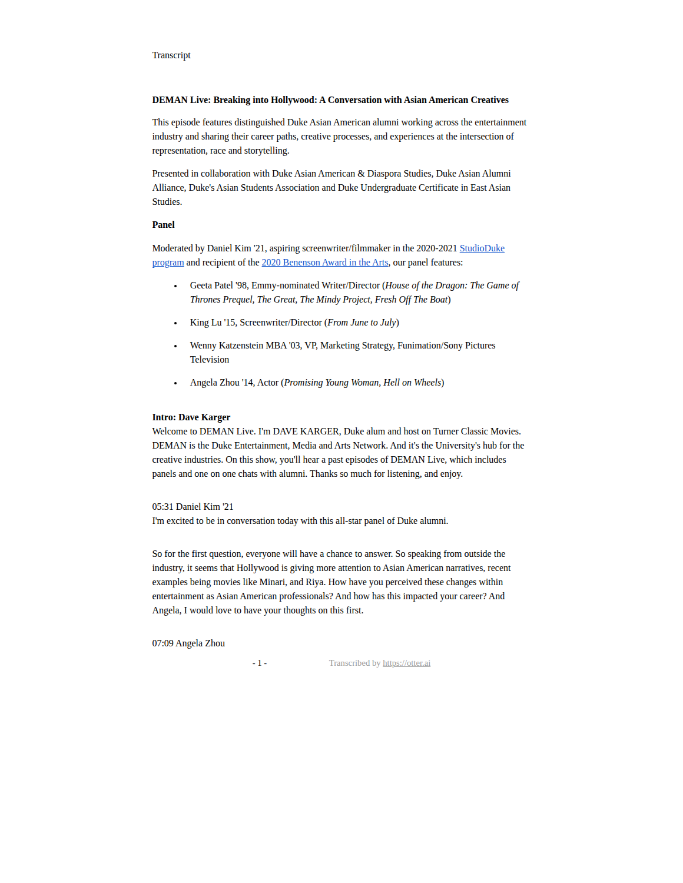Transcript
DEMAN Live: Breaking into Hollywood: A Conversation with Asian American Creatives
This episode features distinguished Duke Asian American alumni working across the entertainment industry and sharing their career paths, creative processes, and experiences at the intersection of representation, race and storytelling.
Presented in collaboration with Duke Asian American & Diaspora Studies, Duke Asian Alumni Alliance, Duke's Asian Students Association and Duke Undergraduate Certificate in East Asian Studies.
Panel
Moderated by Daniel Kim '21, aspiring screenwriter/filmmaker in the 2020-2021 StudioDuke program and recipient of the 2020 Benenson Award in the Arts, our panel features:
Geeta Patel '98, Emmy-nominated Writer/Director (House of the Dragon: The Game of Thrones Prequel, The Great, The Mindy Project, Fresh Off The Boat)
King Lu '15, Screenwriter/Director (From June to July)
Wenny Katzenstein MBA '03, VP, Marketing Strategy, Funimation/Sony Pictures Television
Angela Zhou '14, Actor (Promising Young Woman, Hell on Wheels)
Intro: Dave Karger
Welcome to DEMAN Live. I'm DAVE KARGER, Duke alum and host on Turner Classic Movies. DEMAN is the Duke Entertainment, Media and Arts Network. And it's the University's hub for the creative industries. On this show, you'll hear a past episodes of DEMAN Live, which includes panels and one on one chats with alumni. Thanks so much for listening, and enjoy.
05:31 Daniel Kim '21
I'm excited to be in conversation today with this all-star panel of Duke alumni.
So for the first question, everyone will have a chance to answer. So speaking from outside the industry, it seems that Hollywood is giving more attention to Asian American narratives, recent examples being movies like Minari, and Riya. How have you perceived these changes within entertainment as Asian American professionals? And how has this impacted your career? And Angela, I would love to have your thoughts on this first.
07:09 Angela Zhou
- 1 - Transcribed by https://otter.ai